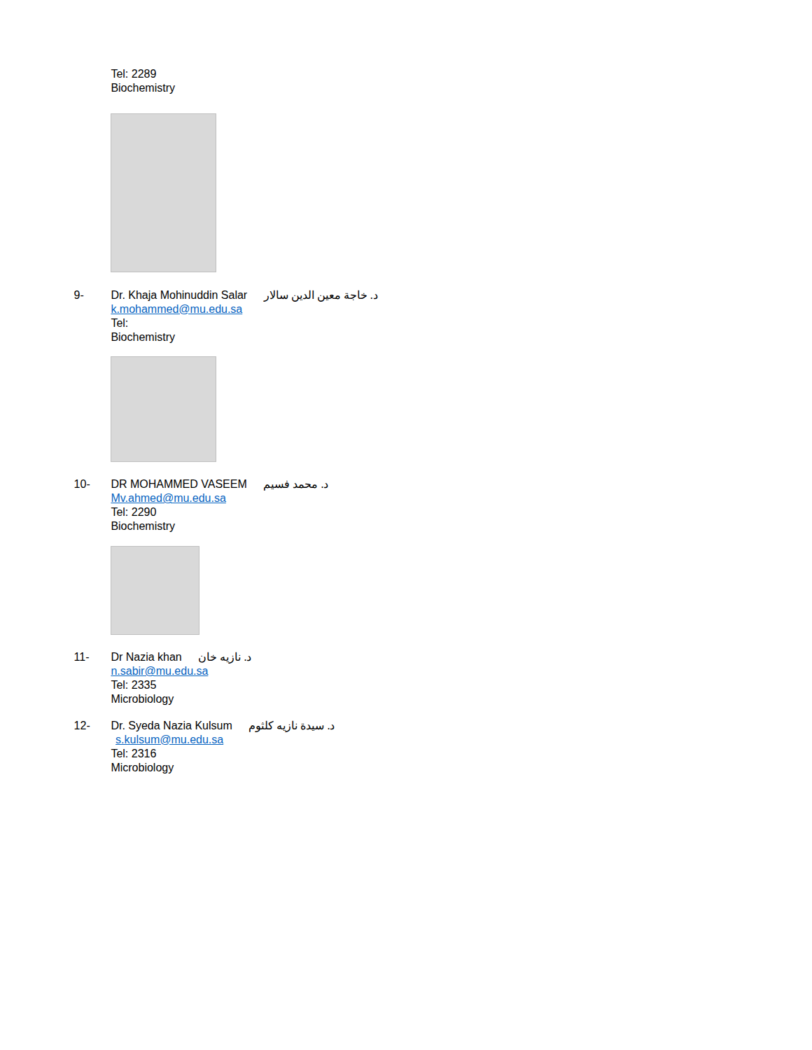Tel: 2289
Biochemistry
9-
Dr. Khaja Mohinuddin Salar د. خاجة معين الدين سالار
k.mohammed@mu.edu.sa
Tel:
Biochemistry
10-
DR MOHAMMED VASEEM د. محمد فسيم
Mv.ahmed@mu.edu.sa
Tel: 2290
Biochemistry
11-
Dr Nazia khan د. نازيه خان
n.sabir@mu.edu.sa
Tel: 2335
Microbiology
12-
Dr. Syeda Nazia Kulsum د. سيدة نازيه كلثوم
s.kulsum@mu.edu.sa
Tel: 2316
Microbiology